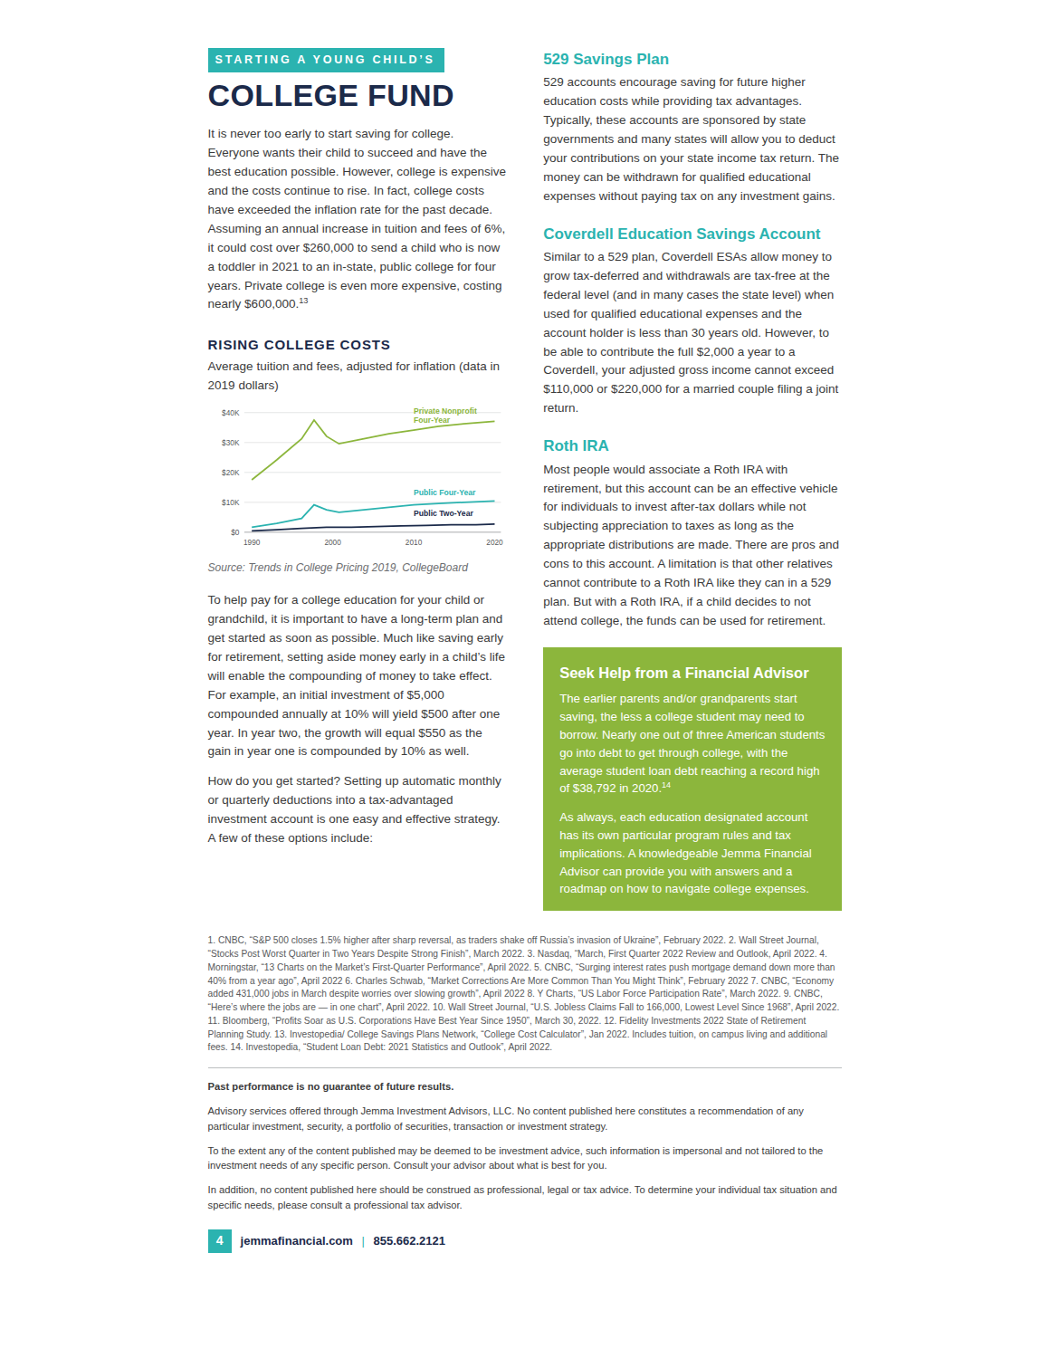Starting a Young Child’s
COLLEGE FUND
It is never too early to start saving for college. Everyone wants their child to succeed and have the best education possible. However, college is expensive and the costs continue to rise. In fact, college costs have exceeded the inflation rate for the past decade. Assuming an annual increase in tuition and fees of 6%, it could cost over $260,000 to send a child who is now a toddler in 2021 to an in-state, public college for four years. Private college is even more expensive, costing nearly $600,000.13
Rising College Costs
Average tuition and fees, adjusted for inflation (data in 2019 dollars)
$40K $30K $20K $10K $0 1990 2000 2010 2020 Private Nonprofit Four-Year Public Four-Year Public Two-Year
Source: Trends in College Pricing 2019, CollegeBoard
To help pay for a college education for your child or grandchild, it is important to have a long-term plan and get started as soon as possible. Much like saving early for retirement, setting aside money early in a child’s life will enable the compounding of money to take effect. For example, an initial investment of $5,000 compounded annually at 10% will yield $500 after one year. In year two, the growth will equal $550 as the gain in year one is compounded by 10% as well.
How do you get started? Setting up automatic monthly or quarterly deductions into a tax-advantaged investment account is one easy and effective strategy. A few of these options include:
529 Savings Plan
529 accounts encourage saving for future higher education costs while providing tax advantages. Typically, these accounts are sponsored by state governments and many states will allow you to deduct your contributions on your state income tax return. The money can be withdrawn for qualified educational expenses without paying tax on any investment gains.
Coverdell Education Savings Account
Similar to a 529 plan, Coverdell ESAs allow money to grow tax-deferred and withdrawals are tax-free at the federal level (and in many cases the state level) when used for qualified educational expenses and the account holder is less than 30 years old. However, to be able to contribute the full $2,000 a year to a Coverdell, your adjusted gross income cannot exceed $110,000 or $220,000 for a married couple filing a joint return.
Roth IRA
Most people would associate a Roth IRA with retirement, but this account can be an effective vehicle for individuals to invest after-tax dollars while not subjecting appreciation to taxes as long as the appropriate distributions are made. There are pros and cons to this account. A limitation is that other relatives cannot contribute to a Roth IRA like they can in a 529 plan. But with a Roth IRA, if a child decides to not attend college, the funds can be used for retirement.
Seek Help from a Financial Advisor
The earlier parents and/or grandparents start saving, the less a college student may need to borrow. Nearly one out of three American students go into debt to get through college, with the average student loan debt reaching a record high of $38,792 in 2020.14
As always, each education designated account has its own particular program rules and tax implications. A knowledgeable Jemma Financial Advisor can provide you with answers and a roadmap on how to navigate college expenses.
1. CNBC, “S&P 500 closes 1.5% higher after sharp reversal, as traders shake off Russia’s invasion of Ukraine”, February 2022. 2. Wall Street Journal, “Stocks Post Worst Quarter in Two Years Despite Strong Finish”, March 2022. 3. Nasdaq, “March, First Quarter 2022 Review and Outlook, April 2022. 4. Morningstar, “13 Charts on the Market’s First-Quarter Performance”, April 2022. 5. CNBC, “Surging interest rates push mortgage demand down more than 40% from a year ago”, April 2022 6. Charles Schwab, “Market Corrections Are More Common Than You Might Think”, February 2022 7. CNBC, “Economy added 431,000 jobs in March despite worries over slowing growth”, April 2022 8. Y Charts, “US Labor Force Participation Rate”, March 2022. 9. CNBC, “Here’s where the jobs are — in one chart”, April 2022. 10. Wall Street Journal, “U.S. Jobless Claims Fall to 166,000, Lowest Level Since 1968”, April 2022. 11. Bloomberg, “Profits Soar as U.S. Corporations Have Best Year Since 1950”, March 30, 2022. 12. Fidelity Investments 2022 State of Retirement Planning Study. 13. Investopedia/ College Savings Plans Network, “College Cost Calculator”, Jan 2022. Includes tuition, on campus living and additional fees. 14. Investopedia, “Student Loan Debt: 2021 Statistics and Outlook”, April 2022.
Past performance is no guarantee of future results.
Advisory services offered through Jemma Investment Advisors, LLC. No content published here constitutes a recommendation of any particular investment, security, a portfolio of securities, transaction or investment strategy.
To the extent any of the content published may be deemed to be investment advice, such information is impersonal and not tailored to the investment needs of any specific person. Consult your advisor about what is best for you.
In addition, no content published here should be construed as professional, legal or tax advice. To determine your individual tax situation and specific needs, please consult a professional tax advisor.
4
jemmafinancial.com | 855.662.2121